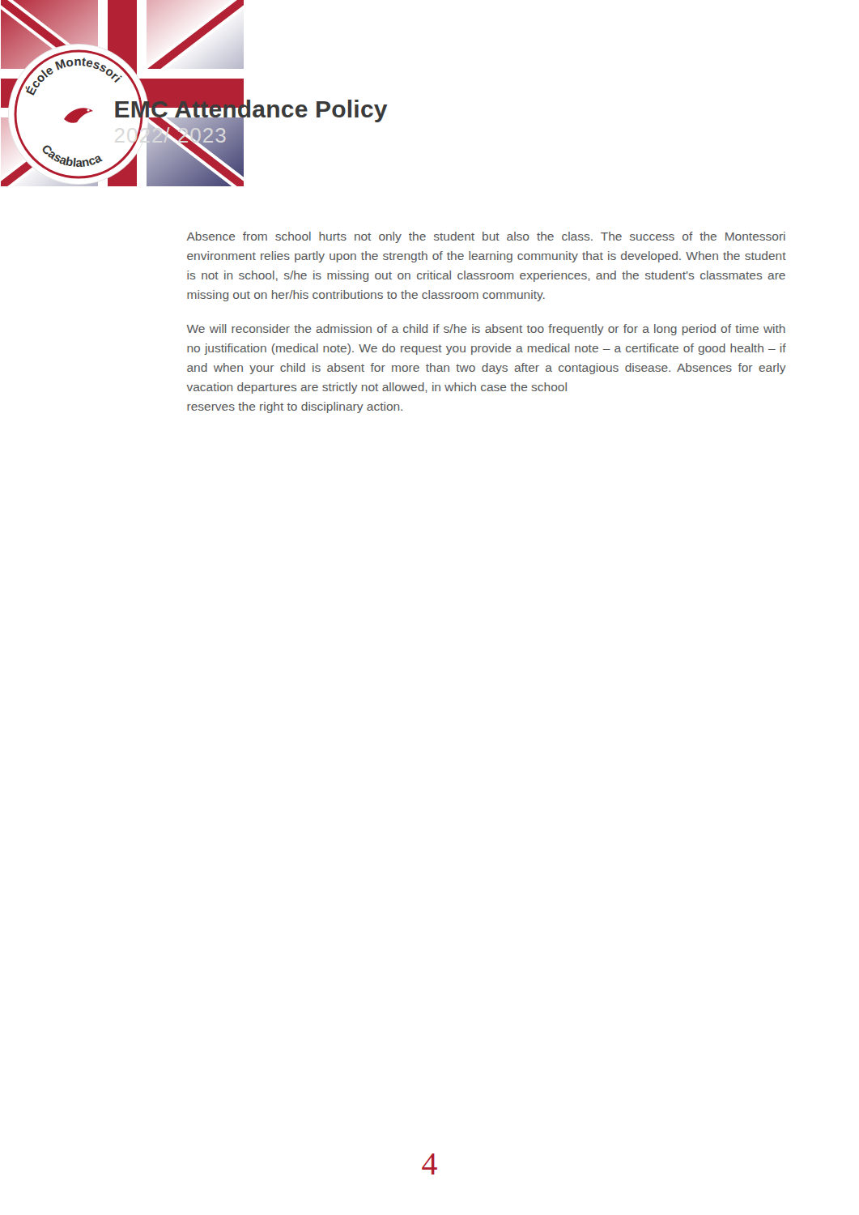EMC Attendance Policy
2022/ 2023
Absence from school hurts not only the student but also the class. The success of the Montessori environment relies partly upon the strength of the learning community that is developed. When the student is not in school, s/he is missing out on critical classroom experiences, and the student's classmates are missing out on her/his contributions to the classroom community.
We will reconsider the admission of a child if s/he is absent too frequently or for a long period of time with no justification (medical note). We do request you provide a medical note – a certificate of good health – if and when your child is absent for more than two days after a contagious disease. Absences for early vacation departures are strictly not allowed, in which case the school
reserves the right to disciplinary action.
4